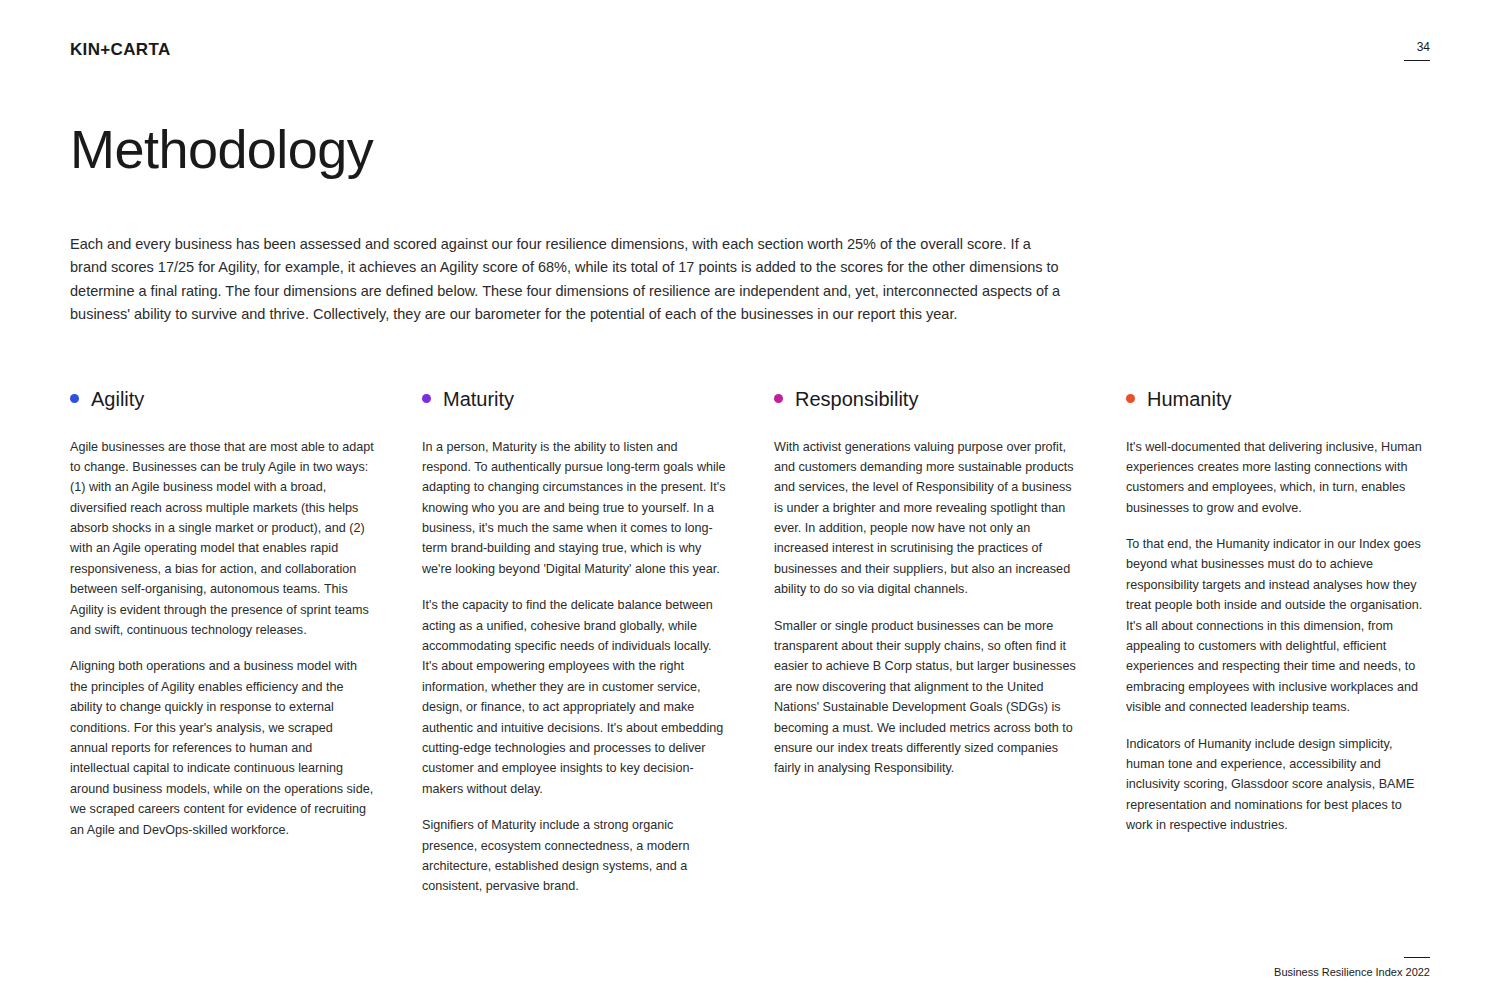KIN+CARTA
34
Methodology
Each and every business has been assessed and scored against our four resilience dimensions, with each section worth 25% of the overall score. If a brand scores 17/25 for Agility, for example, it achieves an Agility score of 68%, while its total of 17 points is added to the scores for the other dimensions to determine a final rating. The four dimensions are defined below. These four dimensions of resilience are independent and, yet, interconnected aspects of a business' ability to survive and thrive. Collectively, they are our barometer for the potential of each of the businesses in our report this year.
Agility
Agile businesses are those that are most able to adapt to change. Businesses can be truly Agile in two ways: (1) with an Agile business model with a broad, diversified reach across multiple markets (this helps absorb shocks in a single market or product), and (2) with an Agile operating model that enables rapid responsiveness, a bias for action, and collaboration between self-organising, autonomous teams. This Agility is evident through the presence of sprint teams and swift, continuous technology releases.
Aligning both operations and a business model with the principles of Agility enables efficiency and the ability to change quickly in response to external conditions. For this year's analysis, we scraped annual reports for references to human and intellectual capital to indicate continuous learning around business models, while on the operations side, we scraped careers content for evidence of recruiting an Agile and DevOps-skilled workforce.
Maturity
In a person, Maturity is the ability to listen and respond. To authentically pursue long-term goals while adapting to changing circumstances in the present. It's knowing who you are and being true to yourself. In a business, it's much the same when it comes to long-term brand-building and staying true, which is why we're looking beyond 'Digital Maturity' alone this year.
It's the capacity to find the delicate balance between acting as a unified, cohesive brand globally, while accommodating specific needs of individuals locally. It's about empowering employees with the right information, whether they are in customer service, design, or finance, to act appropriately and make authentic and intuitive decisions. It's about embedding cutting-edge technologies and processes to deliver customer and employee insights to key decision-makers without delay.
Signifiers of Maturity include a strong organic presence, ecosystem connectedness, a modern architecture, established design systems, and a consistent, pervasive brand.
Responsibility
With activist generations valuing purpose over profit, and customers demanding more sustainable products and services, the level of Responsibility of a business is under a brighter and more revealing spotlight than ever. In addition, people now have not only an increased interest in scrutinising the practices of businesses and their suppliers, but also an increased ability to do so via digital channels.
Smaller or single product businesses can be more transparent about their supply chains, so often find it easier to achieve B Corp status, but larger businesses are now discovering that alignment to the United Nations' Sustainable Development Goals (SDGs) is becoming a must. We included metrics across both to ensure our index treats differently sized companies fairly in analysing Responsibility.
Humanity
It's well-documented that delivering inclusive, Human experiences creates more lasting connections with customers and employees, which, in turn, enables businesses to grow and evolve.
To that end, the Humanity indicator in our Index goes beyond what businesses must do to achieve responsibility targets and instead analyses how they treat people both inside and outside the organisation. It's all about connections in this dimension, from appealing to customers with delightful, efficient experiences and respecting their time and needs, to embracing employees with inclusive workplaces and visible and connected leadership teams.
Indicators of Humanity include design simplicity, human tone and experience, accessibility and inclusivity scoring, Glassdoor score analysis, BAME representation and nominations for best places to work in respective industries.
Business Resilience Index 2022